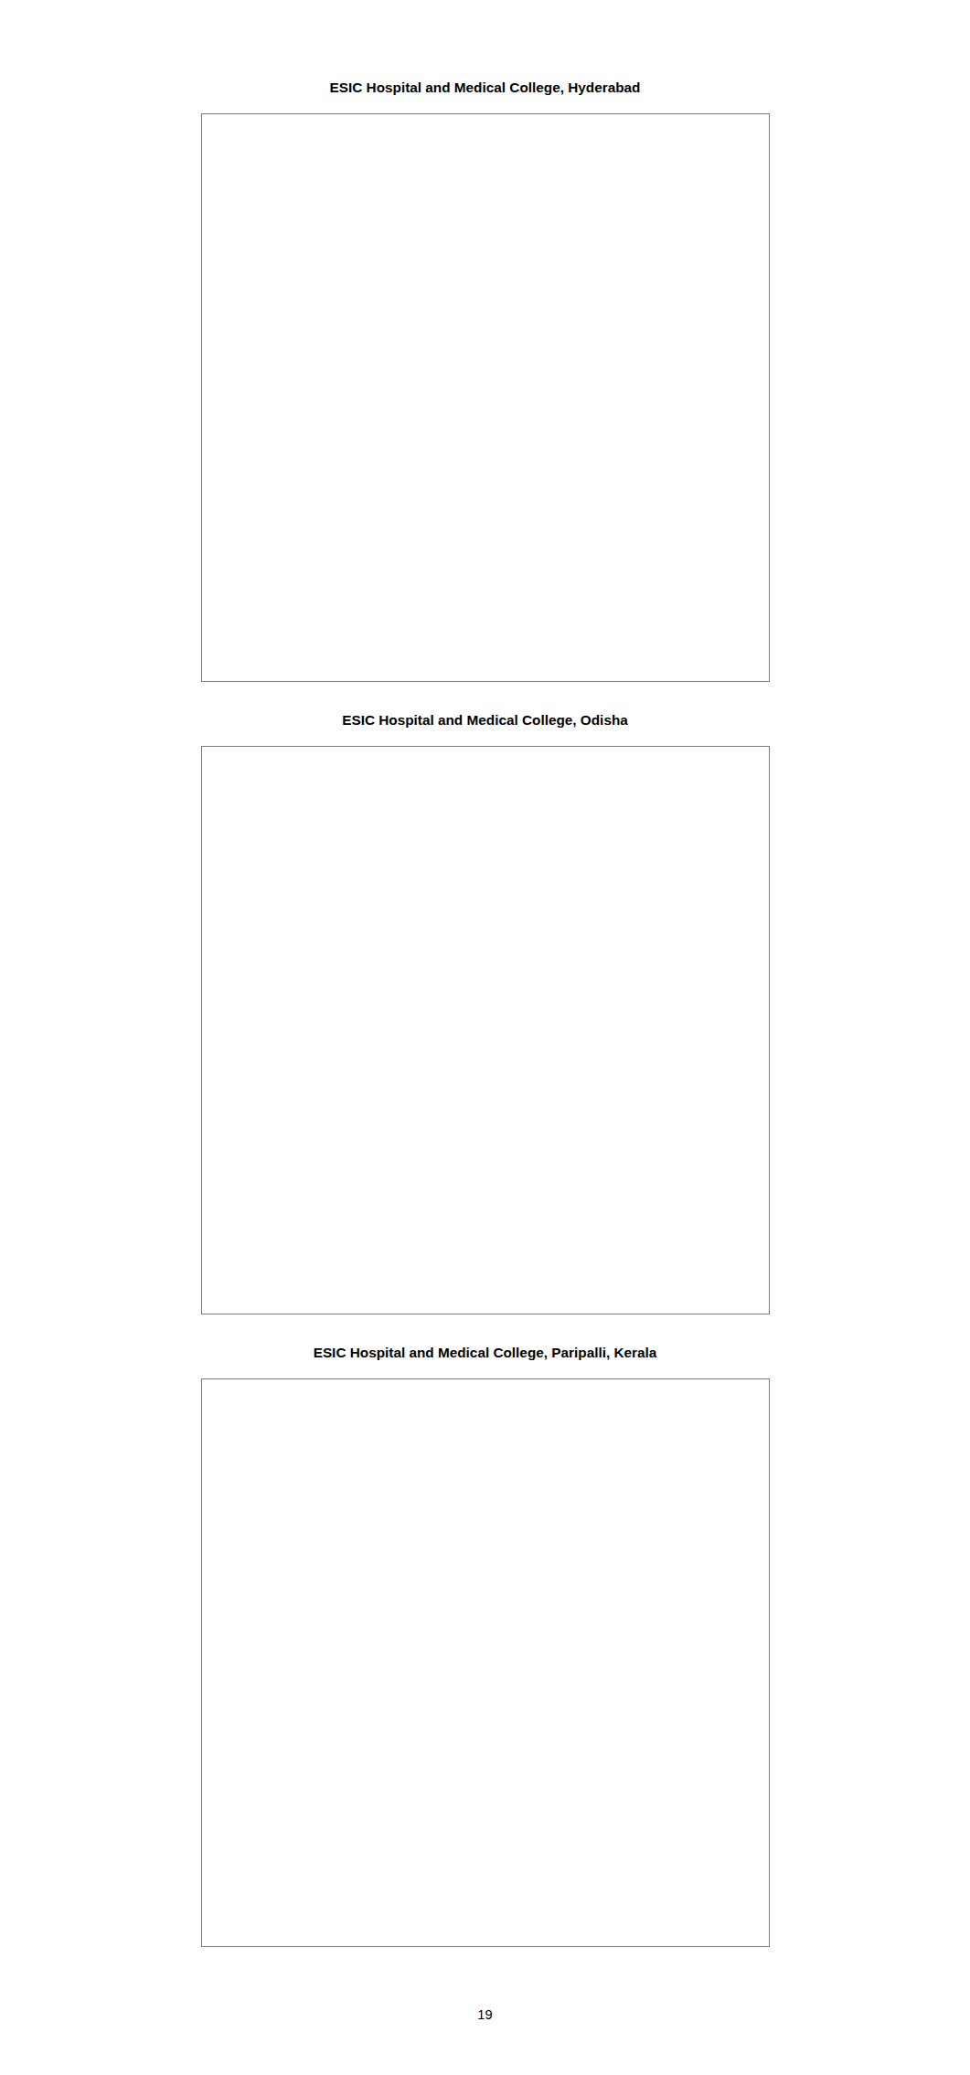ESIC Hospital and Medical College, Hyderabad
ESIC Hospital and Medical College, Odisha
ESIC Hospital and Medical College, Paripalli, Kerala
19